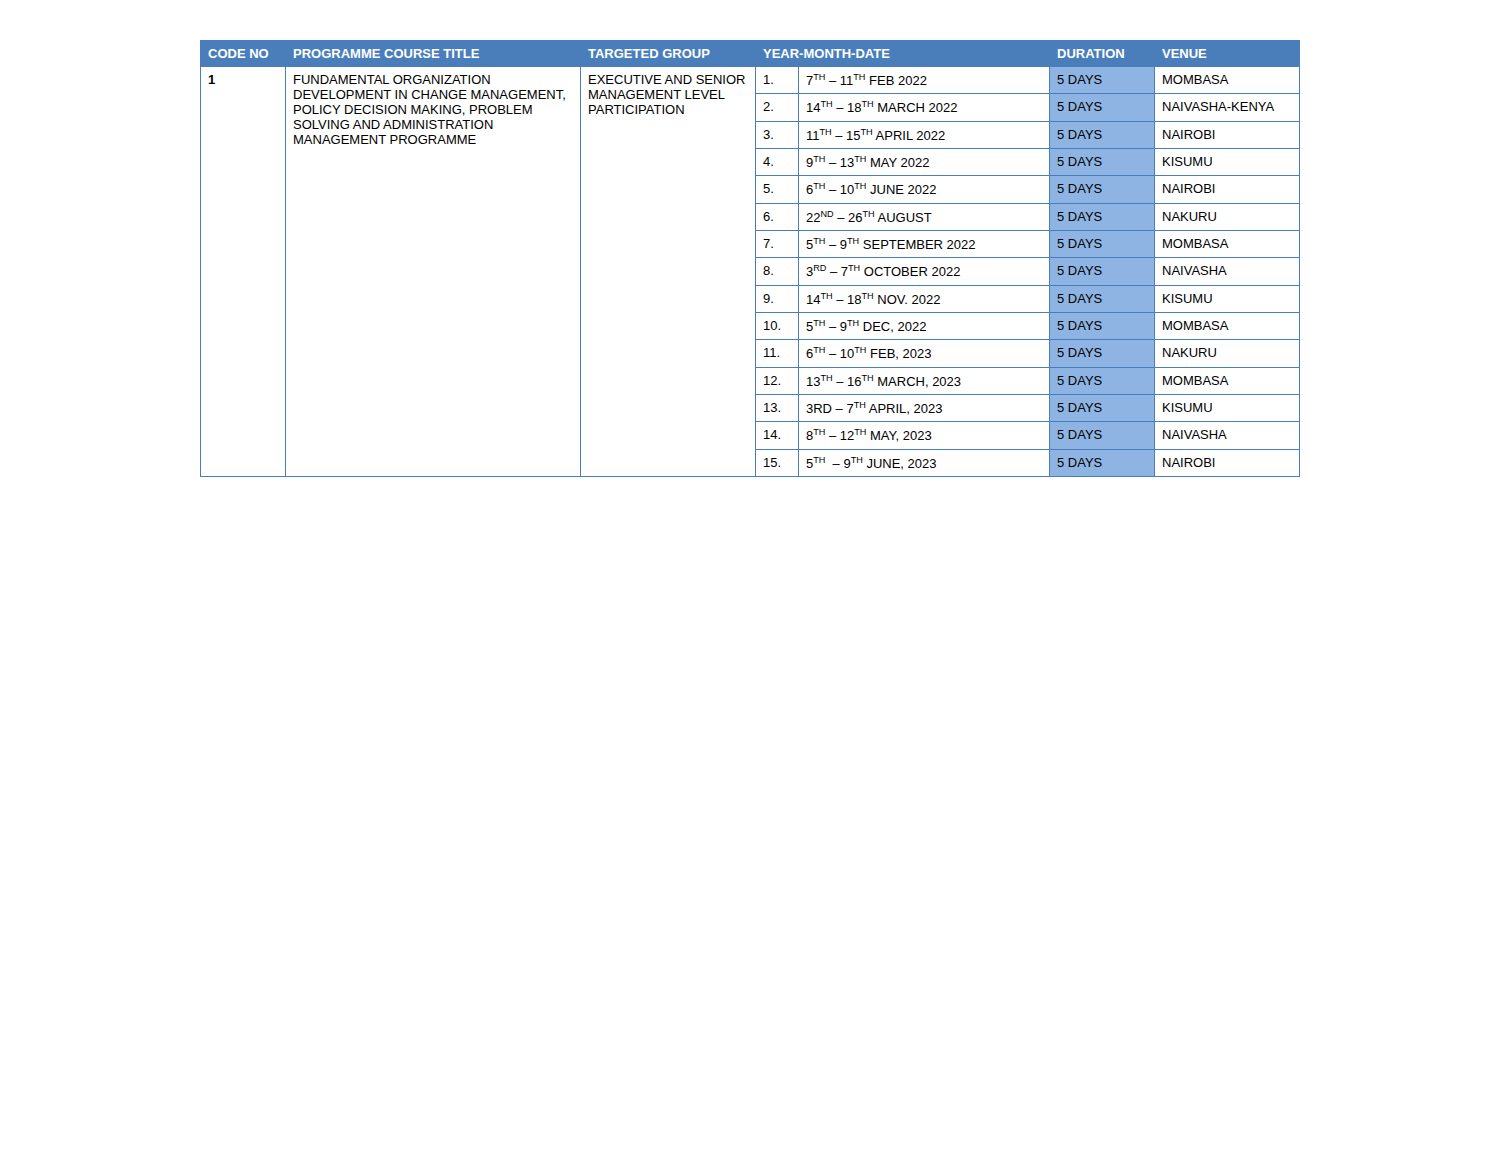| Code No | Programme Course Title | Targeted Group | Year-Month-Date | Duration | Venue |
| --- | --- | --- | --- | --- | --- |
| 1 | FUNDAMENTAL ORGANIZATION DEVELOPMENT IN CHANGE MANAGEMENT, POLICY DECISION MAKING, PROBLEM SOLVING AND ADMINISTRATION MANAGEMENT PROGRAMME | EXECUTIVE AND SENIOR MANAGEMENT LEVEL PARTICIPATION | 1. | 7 TH – 11 TH FEB 2022 | 5 DAYS | MOMBASA |
| 2. | 14 TH – 18 TH MARCH 2022 | 5 DAYS | NAIVASHA-KENYA |
| 3. | 11 TH – 15 TH APRIL 2022 | 5 DAYS | NAIROBI |
| 4. | 9 TH – 13 TH MAY 2022 | 5 DAYS | KISUMU |
| 5. | 6 TH – 10 TH JUNE 2022 | 5 DAYS | NAIROBI |
| 6. | 22 ND – 26 TH AUGUST | 5 DAYS | NAKURU |
| 7. | 5 TH – 9 TH SEPTEMBER 2022 | 5 DAYS | MOMBASA |
| 8. | 3 RD – 7 TH OCTOBER 2022 | 5 DAYS | NAIVASHA |
| 9. | 14 TH – 18 TH NOV. 2022 | 5 DAYS | KISUMU |
| 10. | 5 TH – 9 TH DEC, 2022 | 5 DAYS | MOMBASA |
| 11. | 6 TH – 10 TH FEB, 2023 | 5 DAYS | NAKURU |
| 12. | 13 TH – 16 TH MARCH, 2023 | 5 DAYS | MOMBASA |
| 13. | 3RD – 7 TH APRIL, 2023 | 5 DAYS | KISUMU |
| 14. | 8 TH – 12 TH MAY, 2023 | 5 DAYS | NAIVASHA |
| 15. | 5 TH – 9 TH JUNE, 2023 | 5 DAYS | NAIROBI |